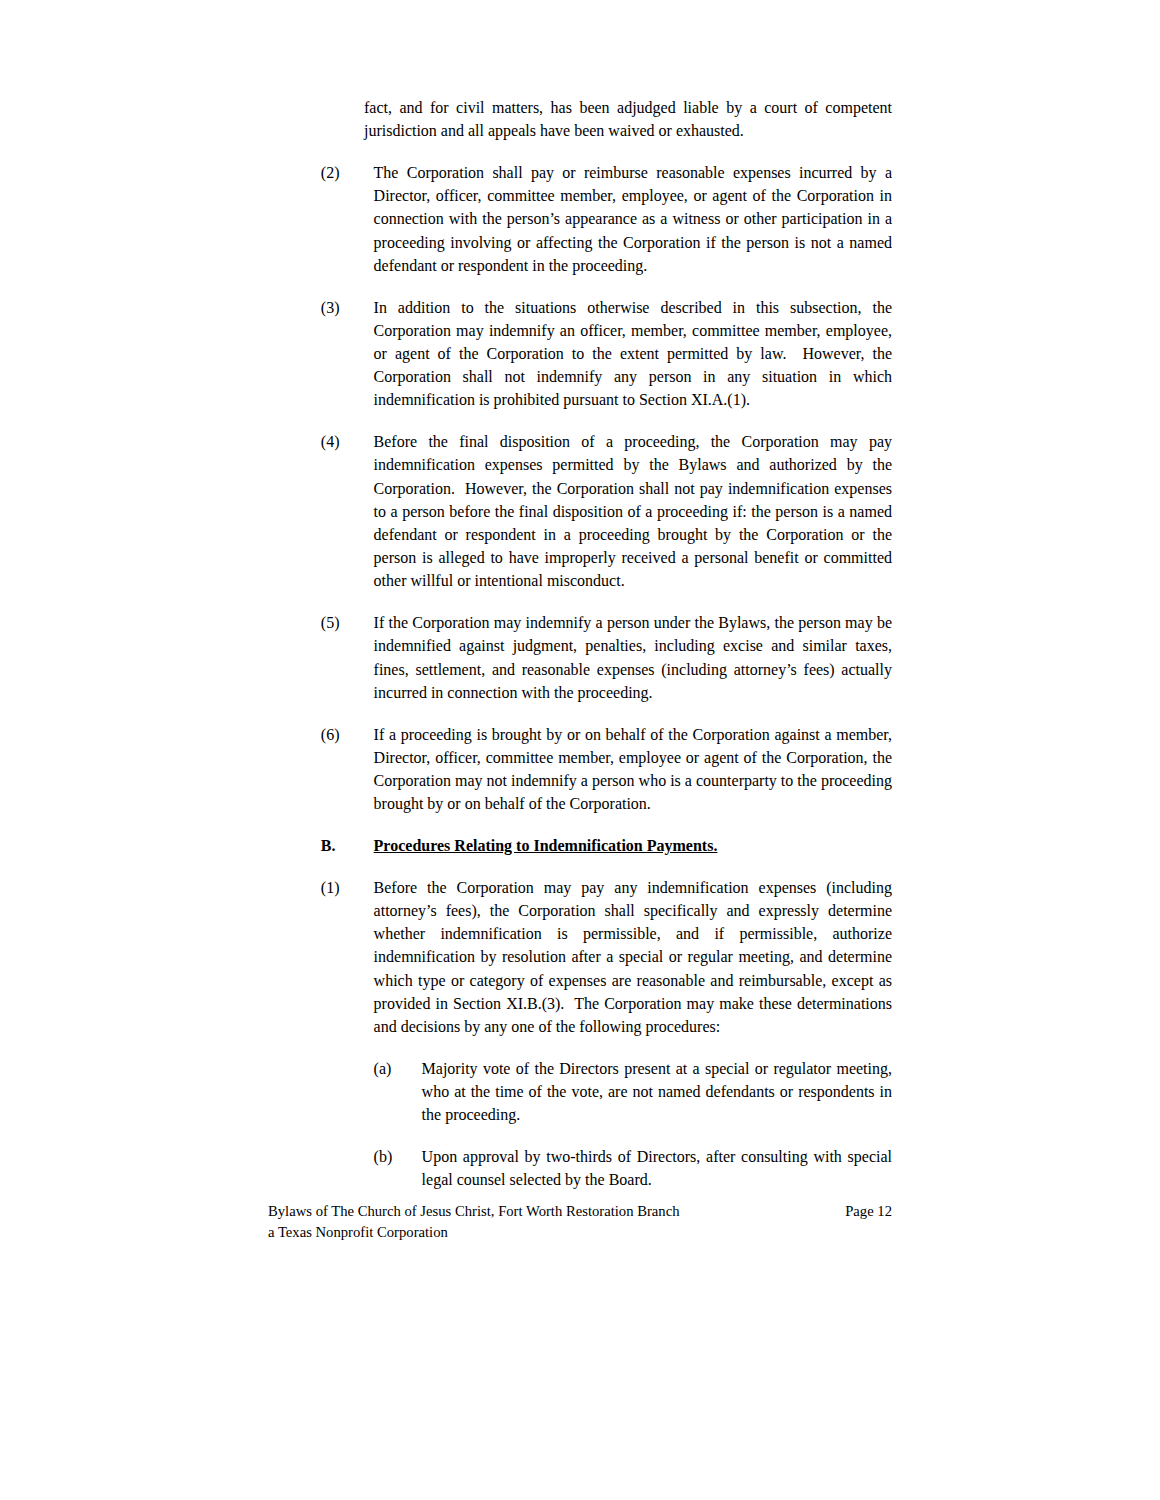fact, and for civil matters, has been adjudged liable by a court of competent jurisdiction and all appeals have been waived or exhausted.
| (2) | The Corporation shall pay or reimburse reasonable expenses incurred by a Director, officer, committee member, employee, or agent of the Corporation in connection with the person’s appearance as a witness or other participation in a proceeding involving or affecting the Corporation if the person is not a named defendant or respondent in the proceeding. |
| (3) | In addition to the situations otherwise described in this subsection, the Corporation may indemnify an officer, member, committee member, employee, or agent of the Corporation to the extent permitted by law. However, the Corporation shall not indemnify any person in any situation in which indemnification is prohibited pursuant to Section XI.A.(1). |
| (4) | Before the final disposition of a proceeding, the Corporation may pay indemnification expenses permitted by the Bylaws and authorized by the Corporation. However, the Corporation shall not pay indemnification expenses to a person before the final disposition of a proceeding if: the person is a named defendant or respondent in a proceeding brought by the Corporation or the person is alleged to have improperly received a personal benefit or committed other willful or intentional misconduct. |
| (5) | If the Corporation may indemnify a person under the Bylaws, the person may be indemnified against judgment, penalties, including excise and similar taxes, fines, settlement, and reasonable expenses (including attorney’s fees) actually incurred in connection with the proceeding. |
| (6) | If a proceeding is brought by or on behalf of the Corporation against a member, Director, officer, committee member, employee or agent of the Corporation, the Corporation may not indemnify a person who is a counterparty to the proceeding brought by or on behalf of the Corporation. |
| B. | Procedures Relating to Indemnification Payments. |
| (1) | Before the Corporation may pay any indemnification expenses (including attorney’s fees), the Corporation shall specifically and expressly determine whether indemnification is permissible, and if permissible, authorize indemnification by resolution after a special or regular meeting, and determine which type or category of expenses are reasonable and reimbursable, except as provided in Section XI.B.(3). The Corporation may make these determinations and decisions by any one of the following procedures: |
| | (a) | Majority vote of the Directors present at a special or regulator meeting, who at the time of the vote, are not named defendants or respondents in the proceeding. |
| | (b) | Upon approval by two-thirds of Directors, after consulting with special legal counsel selected by the Board. |
| Bylaws of The Church of Jesus Christ, Fort Worth Restoration Branch a Texas Nonprofit Corporation | Page 12 |